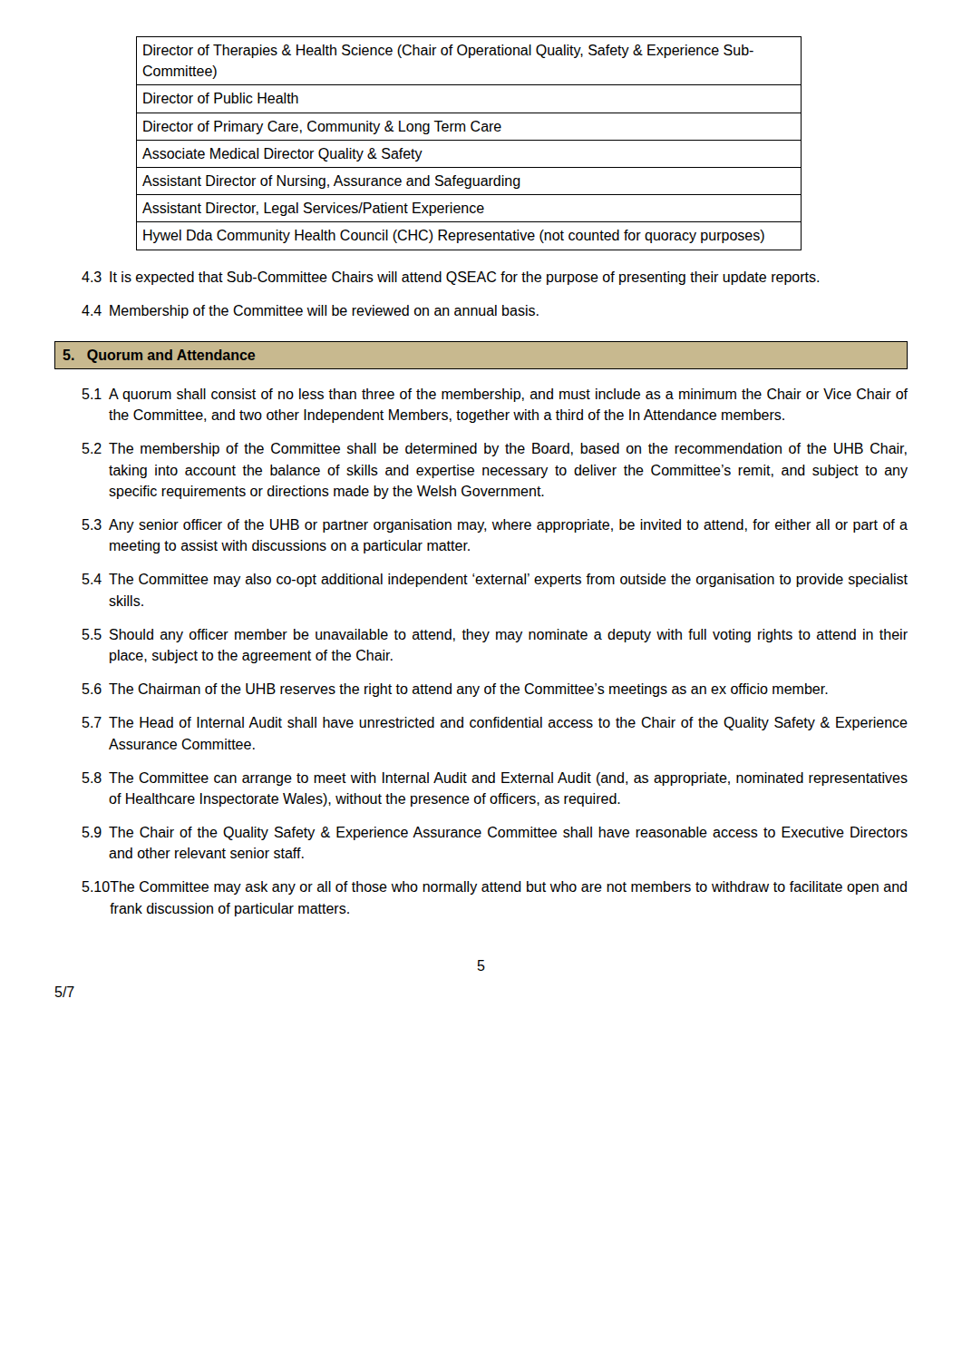| Director of Therapies & Health Science (Chair of Operational Quality, Safety & Experience Sub-Committee) |
| Director of Public Health |
| Director of Primary Care, Community & Long Term Care |
| Associate Medical Director Quality & Safety |
| Assistant Director of Nursing, Assurance and Safeguarding |
| Assistant Director, Legal Services/Patient Experience |
| Hywel Dda Community Health Council (CHC) Representative (not counted for quoracy purposes) |
4.3
It is expected that Sub-Committee Chairs will attend QSEAC for the purpose of presenting their update reports.
4.4
Membership of the Committee will be reviewed on an annual basis.
5. Quorum and Attendance
5.1
A quorum shall consist of no less than three of the membership, and must include as a minimum the Chair or Vice Chair of the Committee, and two other Independent Members, together with a third of the In Attendance members.
5.2
The membership of the Committee shall be determined by the Board, based on the recommendation of the UHB Chair, taking into account the balance of skills and expertise necessary to deliver the Committee’s remit, and subject to any specific requirements or directions made by the Welsh Government.
5.3
Any senior officer of the UHB or partner organisation may, where appropriate, be invited to attend, for either all or part of a meeting to assist with discussions on a particular matter.
5.4
The Committee may also co-opt additional independent ‘external’ experts from outside the organisation to provide specialist skills.
5.5
Should any officer member be unavailable to attend, they may nominate a deputy with full voting rights to attend in their place, subject to the agreement of the Chair.
5.6
The Chairman of the UHB reserves the right to attend any of the Committee’s meetings as an ex officio member.
5.7
The Head of Internal Audit shall have unrestricted and confidential access to the Chair of the Quality Safety & Experience Assurance Committee.
5.8
The Committee can arrange to meet with Internal Audit and External Audit (and, as appropriate, nominated representatives of Healthcare Inspectorate Wales), without the presence of officers, as required.
5.9
The Chair of the Quality Safety & Experience Assurance Committee shall have reasonable access to Executive Directors and other relevant senior staff.
5.10
The Committee may ask any or all of those who normally attend but who are not members to withdraw to facilitate open and frank discussion of particular matters.
5
5/7